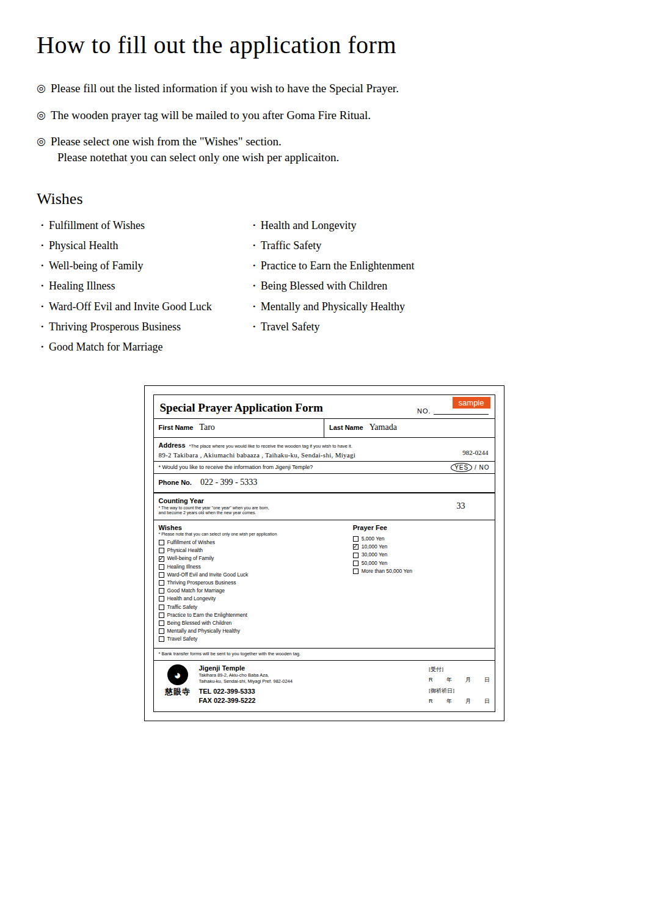How to fill out the application form
◎Please fill out the listed information if you wish to have the Special Prayer.
◎The wooden prayer tag will be mailed to you after Goma Fire Ritual.
◎Please select one wish from the "Wishes" section. Please notethat you can select only one wish per applicaiton.
Wishes
Fulfillment of Wishes
Physical Health
Well-being of Family
Healing Illness
Ward-Off Evil and Invite Good Luck
Thriving Prosperous Business
Good Match for Marriage
Health and Longevity
Traffic Safety
Practice to Earn the Enlightenment
Being Blessed with Children
Mentally and Physically Healthy
Travel Safety
sample
Special Prayer Application Form
NO.
First Name Taro
Last Name Yamada
Address*The place where you would like to receive the wooden tag if you wish to have it.
982-0244
89-2 Takibara , Akiumachi babaaza , Taihaku-ku, Sendai-shi, Miyagi
* Would you like to receive the information from Jigenji Temple? YES / NO
Phone No. 022 - 399 - 5333
Counting Year
* The way to count the year "one year" when you are born,
and become 2 years old when the new year comes.
33
Wishes
* Please note that you can select only one wish per application
Fulfillment of Wishes
Physical Health
Well-being of Family
Healing Illness
Ward-Off Evil and Invite Good Luck
Thriving Prosperous Business
Good Match for Marriage
Health and Longevity
Traffic Safety
Practice to Earn the Enlightenment
Being Blessed with Children
Mentally and Physically Healthy
Travel Safety
Prayer Fee
5,000 Yen
10,000 Yen
30,000 Yen
50,000 Yen
More than 50,000 Yen
* Bank transfer forms will be sent to you together with the wooden tag.
◕
慈眼寺
Jigenji Temple
Takihara 89-2, Akiu-cho Baba Aza,
Taihaku-ku, Sendai-shi, Miyagi Pref. 982-0244
TEL 022-399-5333
FAX 022-399-5222
[受付]
R 年 月 日
[御祈祈日]
R 年 月 日